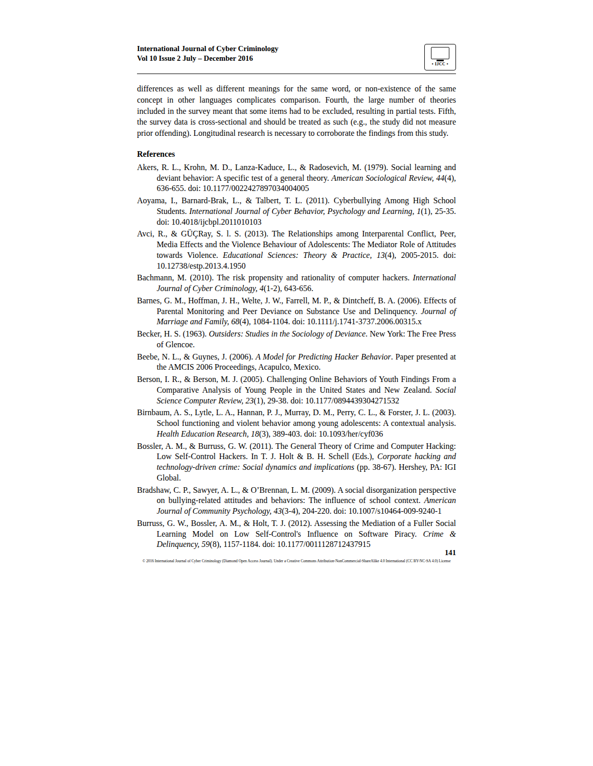International Journal of Cyber Criminology
Vol 10 Issue 2 July – December 2016
• IJCC •
differences as well as different meanings for the same word, or non-existence of the same concept in other languages complicates comparison. Fourth, the large number of theories included in the survey meant that some items had to be excluded, resulting in partial tests. Fifth, the survey data is cross-sectional and should be treated as such (e.g., the study did not measure prior offending). Longitudinal research is necessary to corroborate the findings from this study.
References
Akers, R. L., Krohn, M. D., Lanza-Kaduce, L., & Radosevich, M. (1979). Social learning and deviant behavior: A specific test of a general theory. American Sociological Review, 44(4), 636-655. doi: 10.1177/0022427897034004005
Aoyama, I., Barnard-Brak, L., & Talbert, T. L. (2011). Cyberbullying Among High School Students. International Journal of Cyber Behavior, Psychology and Learning, 1(1), 25-35. doi: 10.4018/ijcbpl.2011010103
Avci, R., & GÜÇRay, S. l. S. (2013). The Relationships among Interparental Conflict, Peer, Media Effects and the Violence Behaviour of Adolescents: The Mediator Role of Attitudes towards Violence. Educational Sciences: Theory & Practice, 13(4), 2005-2015. doi: 10.12738/estp.2013.4.1950
Bachmann, M. (2010). The risk propensity and rationality of computer hackers. International Journal of Cyber Criminology, 4(1-2), 643-656.
Barnes, G. M., Hoffman, J. H., Welte, J. W., Farrell, M. P., & Dintcheff, B. A. (2006). Effects of Parental Monitoring and Peer Deviance on Substance Use and Delinquency. Journal of Marriage and Family, 68(4), 1084-1104. doi: 10.1111/j.1741-3737.2006.00315.x
Becker, H. S. (1963). Outsiders: Studies in the Sociology of Deviance. New York: The Free Press of Glencoe.
Beebe, N. L., & Guynes, J. (2006). A Model for Predicting Hacker Behavior. Paper presented at the AMCIS 2006 Proceedings, Acapulco, Mexico.
Berson, I. R., & Berson, M. J. (2005). Challenging Online Behaviors of Youth Findings From a Comparative Analysis of Young People in the United States and New Zealand. Social Science Computer Review, 23(1), 29-38. doi: 10.1177/0894439304271532
Birnbaum, A. S., Lytle, L. A., Hannan, P. J., Murray, D. M., Perry, C. L., & Forster, J. L. (2003). School functioning and violent behavior among young adolescents: A contextual analysis. Health Education Research, 18(3), 389-403. doi: 10.1093/her/cyf036
Bossler, A. M., & Burruss, G. W. (2011). The General Theory of Crime and Computer Hacking: Low Self-Control Hackers. In T. J. Holt & B. H. Schell (Eds.), Corporate hacking and technology-driven crime: Social dynamics and implications (pp. 38-67). Hershey, PA: IGI Global.
Bradshaw, C. P., Sawyer, A. L., & O’Brennan, L. M. (2009). A social disorganization perspective on bullying-related attitudes and behaviors: The influence of school context. American Journal of Community Psychology, 43(3-4), 204-220. doi: 10.1007/s10464-009-9240-1
Burruss, G. W., Bossler, A. M., & Holt, T. J. (2012). Assessing the Mediation of a Fuller Social Learning Model on Low Self-Control's Influence on Software Piracy. Crime & Delinquency, 59(8), 1157-1184. doi: 10.1177/0011128712437915
141
© 2016 International Journal of Cyber Criminology (Diamond Open Access Journal). Under a Creative Commons Attribution-NonCommercial-ShareAlike 4.0 International (CC BY-NC-SA 4.0) License